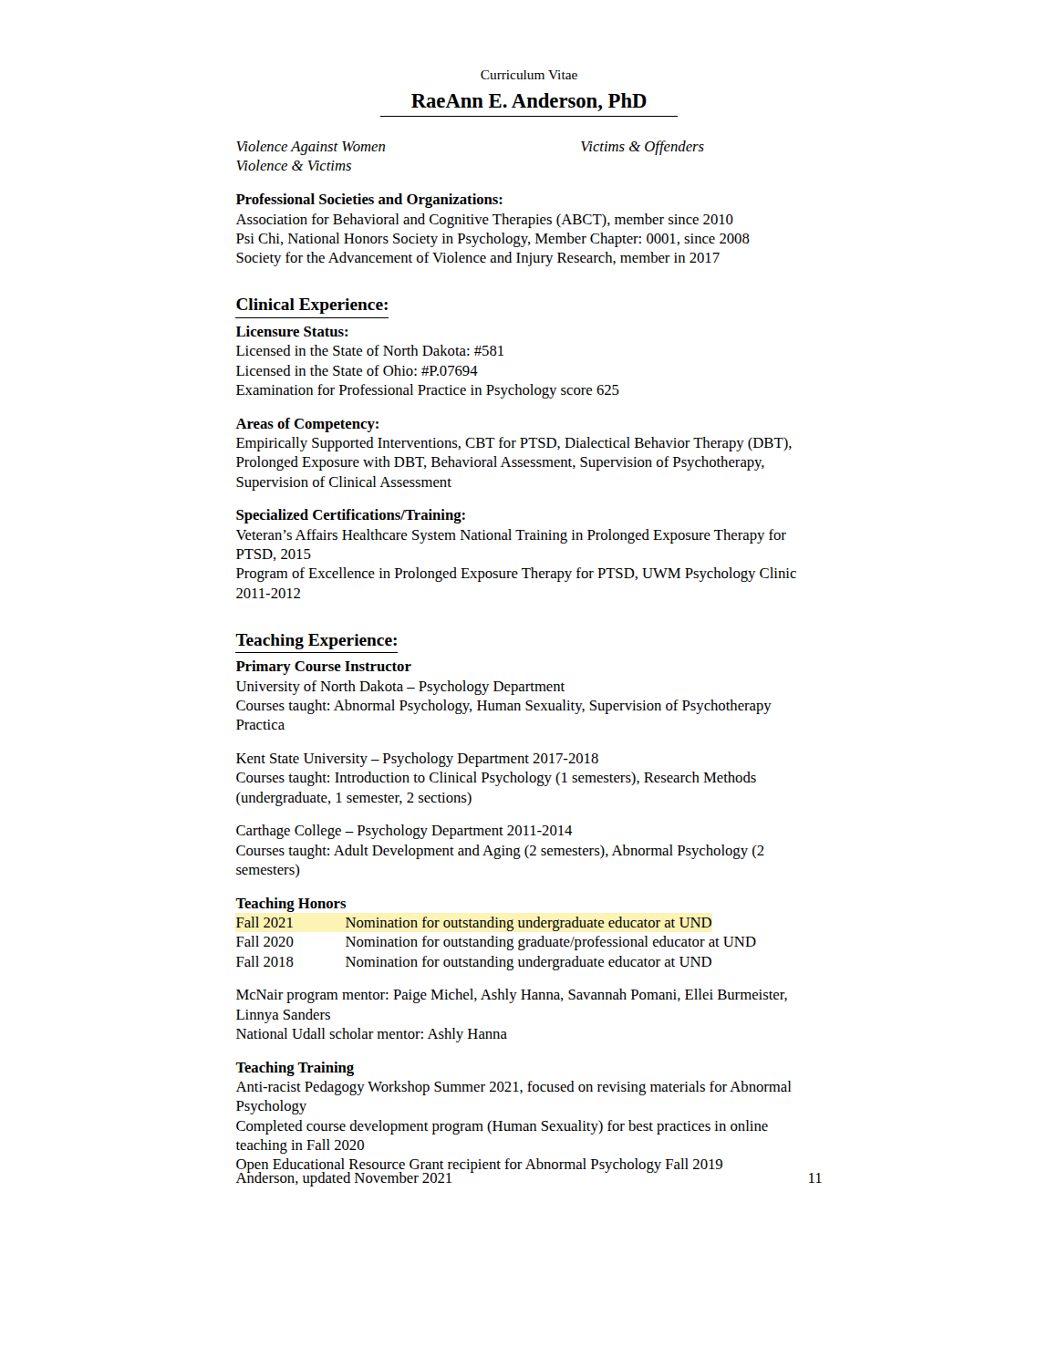Curriculum Vitae
RaeAnn E. Anderson, PhD
Violence Against Women Victims & Offenders
Violence & Victims
Professional Societies and Organizations:
Association for Behavioral and Cognitive Therapies (ABCT), member since 2010
Psi Chi, National Honors Society in Psychology, Member Chapter: 0001, since 2008
Society for the Advancement of Violence and Injury Research, member in 2017
Clinical Experience:
Licensure Status:
Licensed in the State of North Dakota: #581
Licensed in the State of Ohio: #P.07694
Examination for Professional Practice in Psychology score 625
Areas of Competency:
Empirically Supported Interventions, CBT for PTSD, Dialectical Behavior Therapy (DBT), Prolonged Exposure with DBT, Behavioral Assessment, Supervision of Psychotherapy, Supervision of Clinical Assessment
Specialized Certifications/Training:
Veteran’s Affairs Healthcare System National Training in Prolonged Exposure Therapy for PTSD, 2015
Program of Excellence in Prolonged Exposure Therapy for PTSD, UWM Psychology Clinic 2011-2012
Teaching Experience:
Primary Course Instructor
University of North Dakota – Psychology Department
Courses taught: Abnormal Psychology, Human Sexuality, Supervision of Psychotherapy Practica
Kent State University – Psychology Department 2017-2018
Courses taught: Introduction to Clinical Psychology (1 semesters), Research Methods (undergraduate, 1 semester, 2 sections)
Carthage College – Psychology Department 2011-2014
Courses taught: Adult Development and Aging (2 semesters), Abnormal Psychology (2 semesters)
Teaching Honors
Fall 2021 Nomination for outstanding undergraduate educator at UND
Fall 2020 Nomination for outstanding graduate/professional educator at UND
Fall 2018 Nomination for outstanding undergraduate educator at UND
McNair program mentor: Paige Michel, Ashly Hanna, Savannah Pomani, Ellei Burmeister, Linnya Sanders
National Udall scholar mentor: Ashly Hanna
Teaching Training
Anti-racist Pedagogy Workshop Summer 2021, focused on revising materials for Abnormal Psychology
Completed course development program (Human Sexuality) for best practices in online teaching in Fall 2020
Open Educational Resource Grant recipient for Abnormal Psychology Fall 2019
Anderson, updated November 2021 11